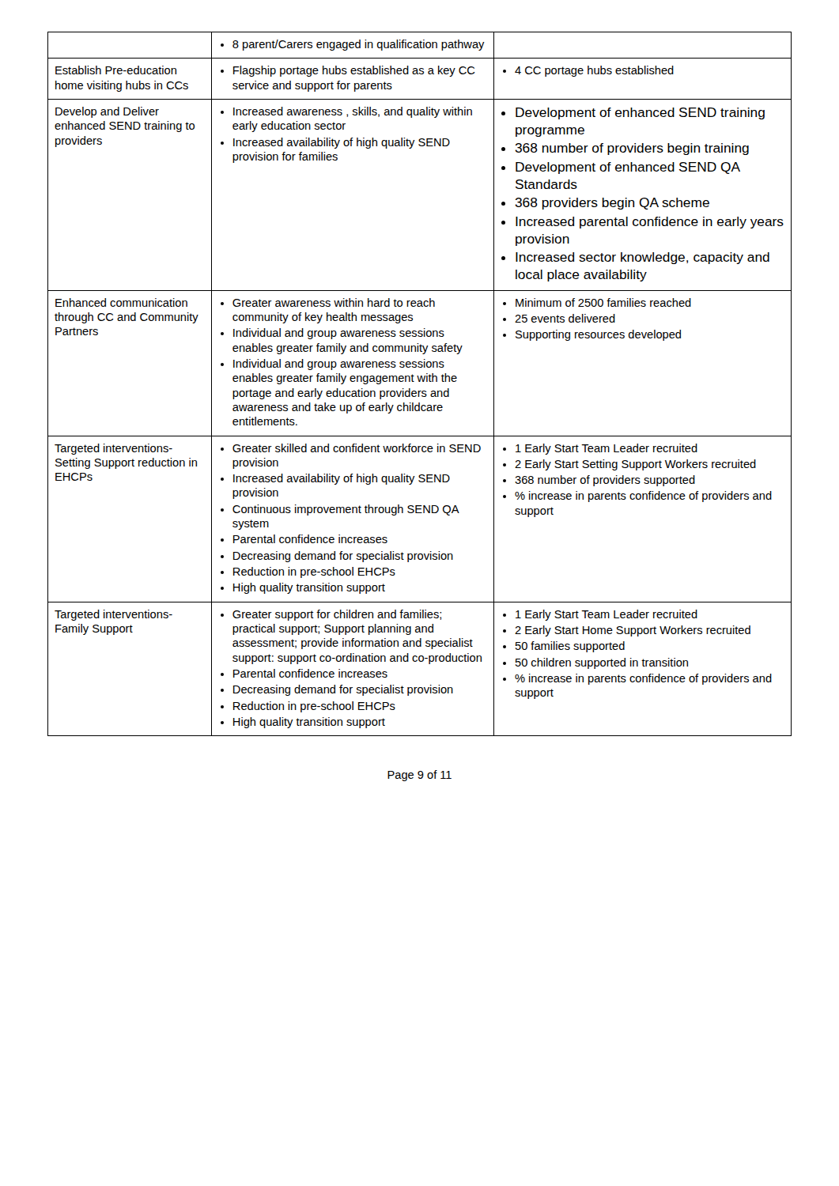| | 8 parent/Carers engaged in qualification pathway | |
| Establish Pre-education home visiting hubs in CCs | Flagship portage hubs established as a key CC service and support for parents | 4 CC portage hubs established |
| Develop and Deliver enhanced SEND training to providers | Increased awareness , skills, and quality within early education sector Increased availability of high quality SEND provision for families | Development of enhanced SEND training programme 368 number of providers begin training Development of enhanced SEND QA Standards 368 providers begin QA scheme Increased parental confidence in early years provision Increased sector knowledge, capacity and local place availability |
| Enhanced communication through CC and Community Partners | Greater awareness within hard to reach community of key health messages Individual and group awareness sessions enables greater family and community safety Individual and group awareness sessions enables greater family engagement with the portage and early education providers and awareness and take up of early childcare entitlements. | Minimum of 2500 families reached 25 events delivered Supporting resources developed |
| Targeted interventions- Setting Support reduction in EHCPs | Greater skilled and confident workforce in SEND provision Increased availability of high quality SEND provision Continuous improvement through SEND QA system Parental confidence increases Decreasing demand for specialist provision Reduction in pre-school EHCPs High quality transition support | 1 Early Start Team Leader recruited 2 Early Start Setting Support Workers recruited 368 number of providers supported % increase in parents confidence of providers and support |
| Targeted interventions- Family Support | Greater support for children and families; practical support; Support planning and assessment; provide information and specialist support: support co-ordination and co-production Parental confidence increases Decreasing demand for specialist provision Reduction in pre-school EHCPs High quality transition support | 1 Early Start Team Leader recruited 2 Early Start Home Support Workers recruited 50 families supported 50 children supported in transition % increase in parents confidence of providers and support |
Page 9 of 11